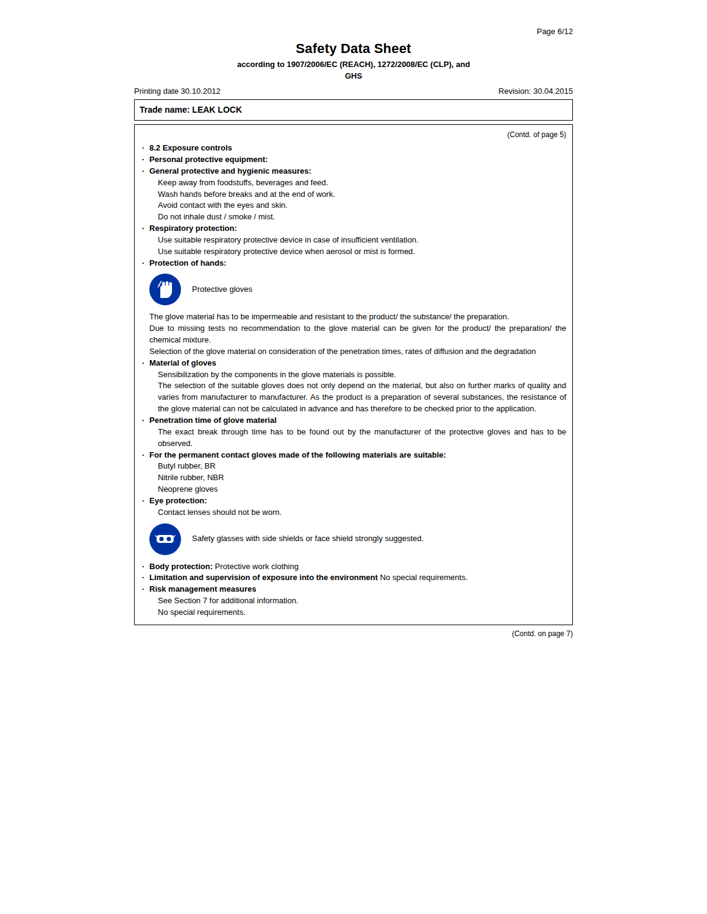Page 6/12
Safety Data Sheet
according to 1907/2006/EC (REACH), 1272/2008/EC (CLP), and
GHS
Printing date 30.10.2012 Revision: 30.04.2015
Trade name: LEAK LOCK
(Contd. of page 5)
8.2 Exposure controls
Personal protective equipment:
General protective and hygienic measures:
Keep away from foodstuffs, beverages and feed.
Wash hands before breaks and at the end of work.
Avoid contact with the eyes and skin.
Do not inhale dust / smoke / mist.
Respiratory protection:
Use suitable respiratory protective device in case of insufficient ventilation.
Use suitable respiratory protective device when aerosol or mist is formed.
Protection of hands:
Protective gloves
The glove material has to be impermeable and resistant to the product/ the substance/ the preparation.
Due to missing tests no recommendation to the glove material can be given for the product/ the preparation/ the chemical mixture.
Selection of the glove material on consideration of the penetration times, rates of diffusion and the degradation
Material of gloves
Sensibilization by the components in the glove materials is possible.
The selection of the suitable gloves does not only depend on the material, but also on further marks of quality and varies from manufacturer to manufacturer. As the product is a preparation of several substances, the resistance of the glove material can not be calculated in advance and has therefore to be checked prior to the application.
Penetration time of glove material
The exact break through time has to be found out by the manufacturer of the protective gloves and has to be observed.
For the permanent contact gloves made of the following materials are suitable:
Butyl rubber, BR
Nitrile rubber, NBR
Neoprene gloves
Eye protection:
Contact lenses should not be worn.
Safety glasses with side shields or face shield strongly suggested.
Body protection: Protective work clothing
Limitation and supervision of exposure into the environment No special requirements.
Risk management measures
See Section 7 for additional information.
No special requirements.
(Contd. on page 7)